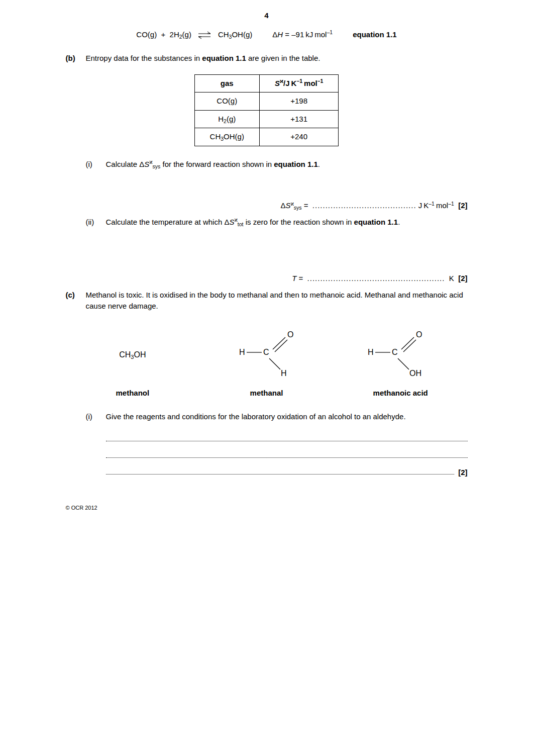4
CO(g) + 2H2(g) CH3OH(g) ΔH = –91 kJ mol–1 equation 1.1
(b)
Entropy data for the substances in equation 1.1 are given in the table.
| gas | S ϰ /J K –1 mol –1 |
| --- | --- |
| CO(g) | +198 |
| H 2 (g) | +131 |
| CH 3 OH(g) | +240 |
(i)
Calculate ΔSϰsys for the forward reaction shown in equation 1.1.
ΔSϰsys = ........................................ J K–1 mol–1 [2]
(ii)
Calculate the temperature at which ΔSϰtot is zero for the reaction shown in equation 1.1.
T = ..................................................... K [2]
(c)
Methanol is toxic. It is oxidised in the body to methanal and then to methanoic acid. Methanal and methanoic acid cause nerve damage.
CH3OH
methanol
H C O H
methanal
H C O OH
methanoic acid
(i)
Give the reagents and conditions for the laboratory oxidation of an alcohol to an aldehyde.
[2]
© OCR 2012